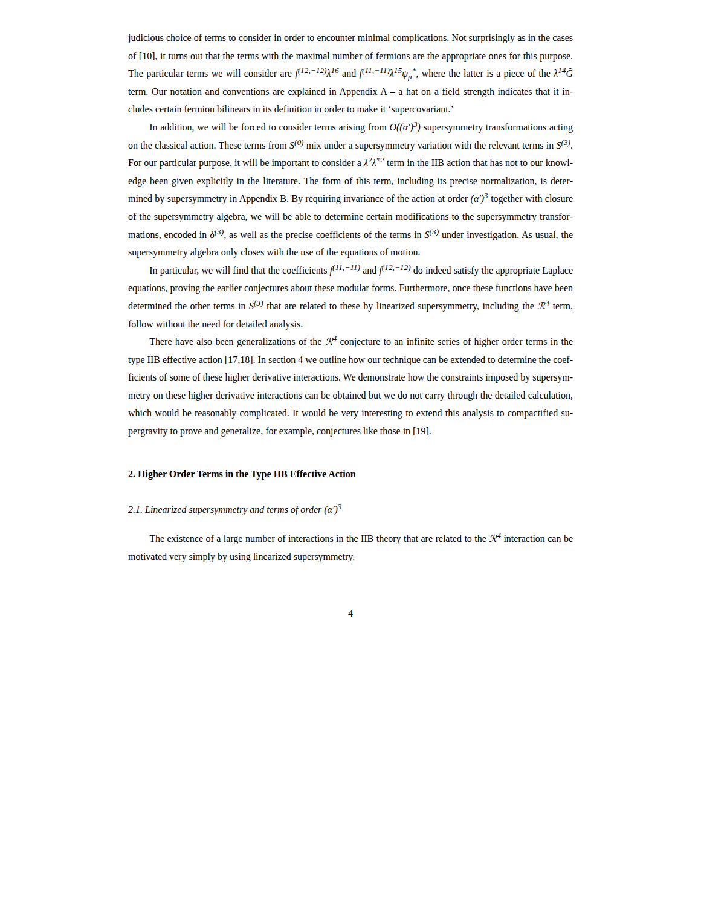judicious choice of terms to consider in order to encounter minimal complications. Not surprisingly as in the cases of [10], it turns out that the terms with the maximal number of fermions are the appropriate ones for this purpose. The particular terms we will consider are f(12,−12)λ16 and f(11,−11)λ15ψμ*, where the latter is a piece of the λ14Ĝ term. Our notation and conventions are explained in Appendix A – a hat on a field strength indicates that it includes certain fermion bilinears in its definition in order to make it ‘supercovariant.’
In addition, we will be forced to consider terms arising from O((α′)3) supersymmetry transformations acting on the classical action. These terms from S(0) mix under a supersymmetry variation with the relevant terms in S(3). For our particular purpose, it will be important to consider a λ2λ*2 term in the IIB action that has not to our knowledge been given explicitly in the literature. The form of this term, including its precise normalization, is determined by supersymmetry in Appendix B. By requiring invariance of the action at order (α′)3 together with closure of the supersymmetry algebra, we will be able to determine certain modifications to the supersymmetry transformations, encoded in δ(3), as well as the precise coefficients of the terms in S(3) under investigation. As usual, the supersymmetry algebra only closes with the use of the equations of motion.
In particular, we will find that the coefficients f(11,−11) and f(12,−12) do indeed satisfy the appropriate Laplace equations, proving the earlier conjectures about these modular forms. Furthermore, once these functions have been determined the other terms in S(3) that are related to these by linearized supersymmetry, including the ℛ4 term, follow without the need for detailed analysis.
There have also been generalizations of the ℛ4 conjecture to an infinite series of higher order terms in the type IIB effective action [17,18]. In section 4 we outline how our technique can be extended to determine the coefficients of some of these higher derivative interactions. We demonstrate how the constraints imposed by supersymmetry on these higher derivative interactions can be obtained but we do not carry through the detailed calculation, which would be reasonably complicated. It would be very interesting to extend this analysis to compactified supergravity to prove and generalize, for example, conjectures like those in [19].
2. Higher Order Terms in the Type IIB Effective Action
2.1. Linearized supersymmetry and terms of order (α′)3
The existence of a large number of interactions in the IIB theory that are related to the ℛ4 interaction can be motivated very simply by using linearized supersymmetry.
4